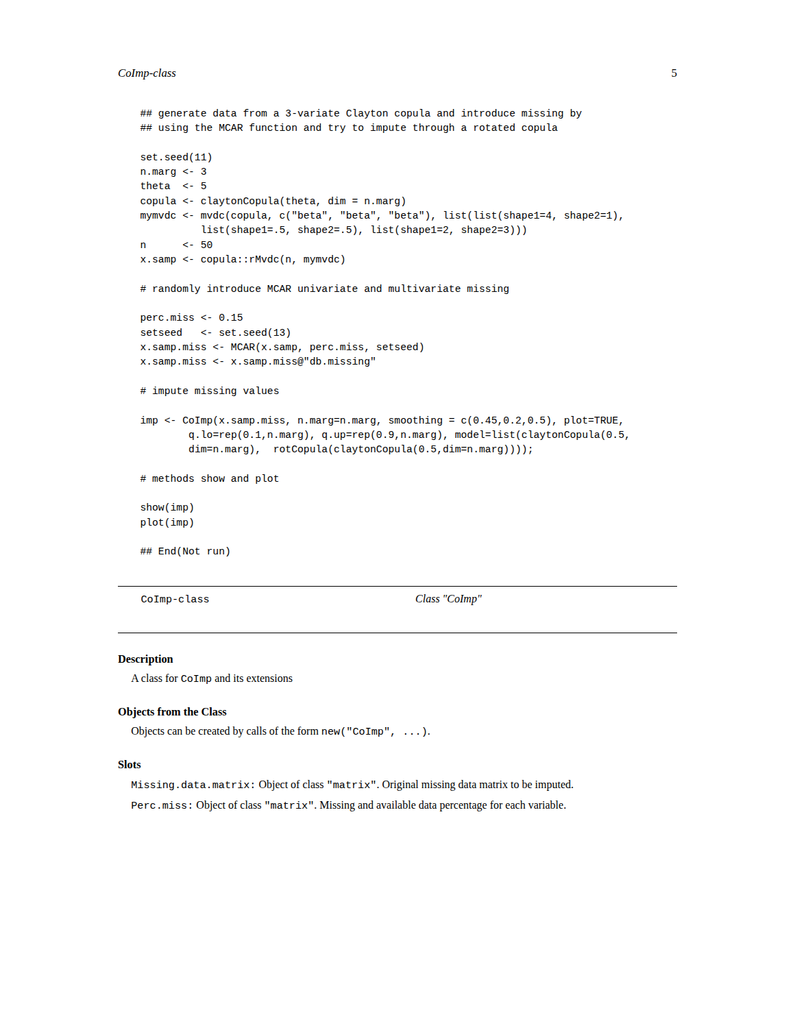CoImp-class 5
## generate data from a 3-variate Clayton copula and introduce missing by
## using the MCAR function and try to impute through a rotated copula

set.seed(11)
n.marg <- 3
theta  <- 5
copula <- claytonCopula(theta, dim = n.marg)
mymvdc <- mvdc(copula, c("beta", "beta", "beta"), list(list(shape1=4, shape2=1),
          list(shape1=.5, shape2=.5), list(shape1=2, shape2=3)))
n      <- 50
x.samp <- copula::rMvdc(n, mymvdc)

# randomly introduce MCAR univariate and multivariate missing

perc.miss <- 0.15
setseed   <- set.seed(13)
x.samp.miss <- MCAR(x.samp, perc.miss, setseed)
x.samp.miss <- x.samp.miss@"db.missing"

# impute missing values

imp <- CoImp(x.samp.miss, n.marg=n.marg, smoothing = c(0.45,0.2,0.5), plot=TRUE,
        q.lo=rep(0.1,n.marg), q.up=rep(0.9,n.marg), model=list(claytonCopula(0.5,
        dim=n.marg),  rotCopula(claytonCopula(0.5,dim=n.marg))));

# methods show and plot

show(imp)
plot(imp)

## End(Not run)
CoImp-class Class "CoImp"
Description
A class for CoImp and its extensions
Objects from the Class
Objects can be created by calls of the form new("CoImp", ...).
Slots
Missing.data.matrix: Object of class "matrix". Original missing data matrix to be imputed.
Perc.miss: Object of class "matrix". Missing and available data percentage for each variable.